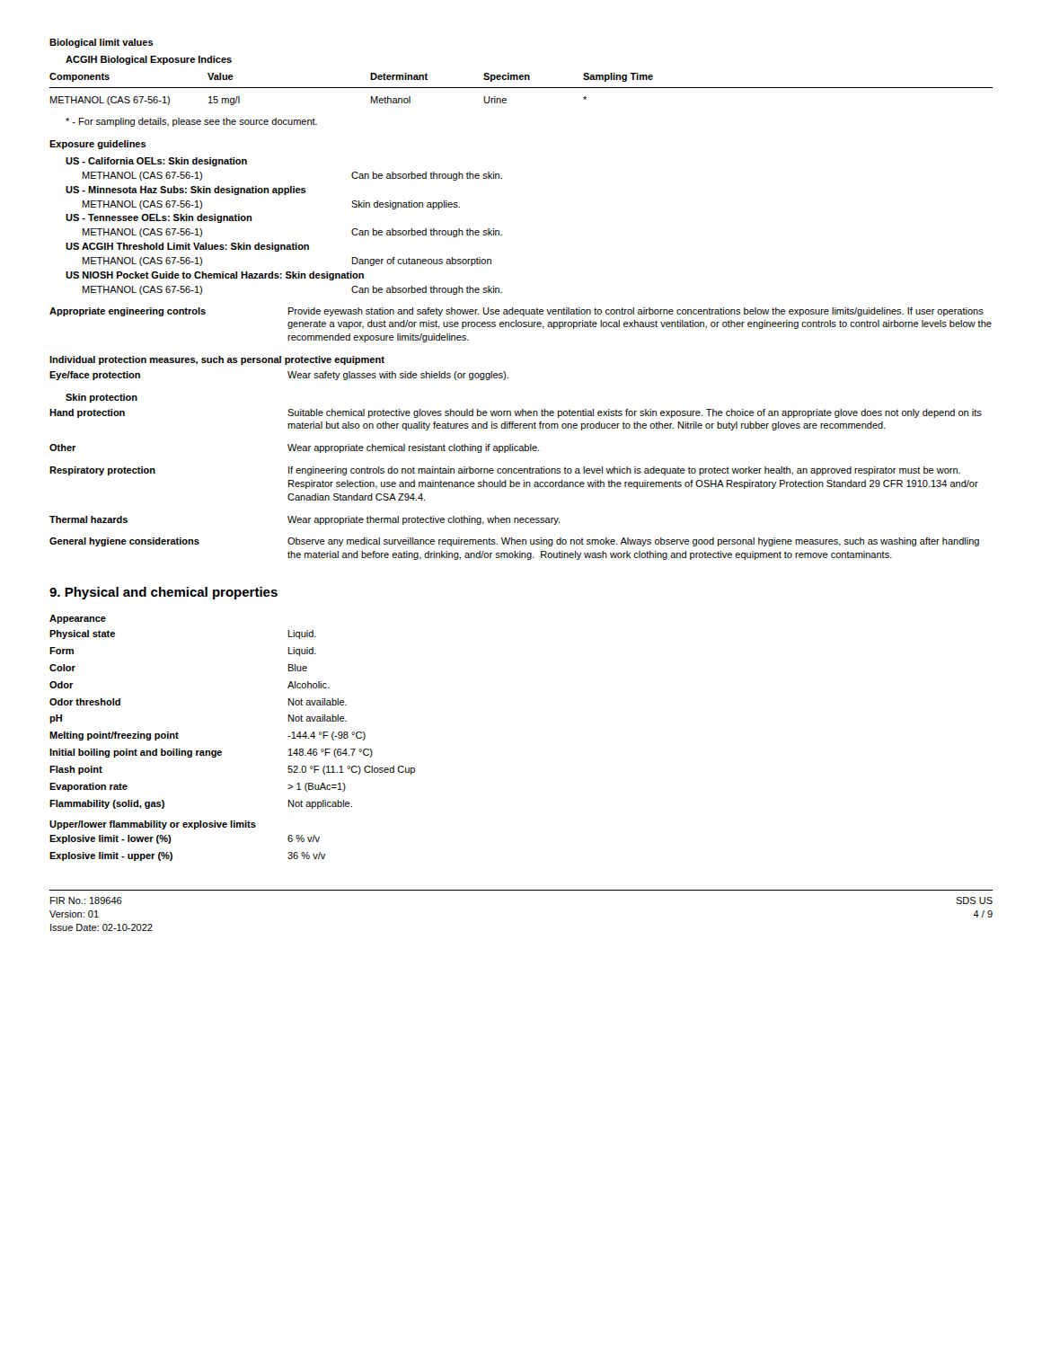Biological limit values
ACGIH Biological Exposure Indices
| Components | Value | Determinant | Specimen | Sampling Time |
| --- | --- | --- | --- | --- |
| METHANOL (CAS 67-56-1) | 15 mg/l | Methanol | Urine | * |
* - For sampling details, please see the source document.
Exposure guidelines
US - California OELs: Skin designation
| METHANOL (CAS 67-56-1) | Can be absorbed through the skin. |
US - Minnesota Haz Subs: Skin designation applies
| METHANOL (CAS 67-56-1) | Skin designation applies. |
US - Tennessee OELs: Skin designation
| METHANOL (CAS 67-56-1) | Can be absorbed through the skin. |
US ACGIH Threshold Limit Values: Skin designation
| METHANOL (CAS 67-56-1) | Danger of cutaneous absorption |
US NIOSH Pocket Guide to Chemical Hazards: Skin designation
| METHANOL (CAS 67-56-1) | Can be absorbed through the skin. |
| Appropriate engineering controls | Provide eyewash station and safety shower. Use adequate ventilation to control airborne concentrations below the exposure limits/guidelines. If user operations generate a vapor, dust and/or mist, use process enclosure, appropriate local exhaust ventilation, or other engineering controls to control airborne levels below the recommended exposure limits/guidelines. |
Individual protection measures, such as personal protective equipment
| Eye/face protection | Wear safety glasses with side shields (or goggles). |
Skin protection
| Hand protection | Suitable chemical protective gloves should be worn when the potential exists for skin exposure. The choice of an appropriate glove does not only depend on its material but also on other quality features and is different from one producer to the other. Nitrile or butyl rubber gloves are recommended. |
| Other | Wear appropriate chemical resistant clothing if applicable. |
| Respiratory protection | If engineering controls do not maintain airborne concentrations to a level which is adequate to protect worker health, an approved respirator must be worn. Respirator selection, use and maintenance should be in accordance with the requirements of OSHA Respiratory Protection Standard 29 CFR 1910.134 and/or Canadian Standard CSA Z94.4. |
| Thermal hazards | Wear appropriate thermal protective clothing, when necessary. |
| General hygiene considerations | Observe any medical surveillance requirements. When using do not smoke. Always observe good personal hygiene measures, such as washing after handling the material and before eating, drinking, and/or smoking. Routinely wash work clothing and protective equipment to remove contaminants. |
9. Physical and chemical properties
Appearance
| Physical state | Liquid. |
| Form | Liquid. |
| Color | Blue |
| Odor | Alcoholic. |
| Odor threshold | Not available. |
| pH | Not available. |
| Melting point/freezing point | -144.4 °F (-98 °C) |
| Initial boiling point and boiling range | 148.46 °F (64.7 °C) |
| Flash point | 52.0 °F (11.1 °C) Closed Cup |
| Evaporation rate | > 1 (BuAc=1) |
| Flammability (solid, gas) | Not applicable. |
Upper/lower flammability or explosive limits
| Explosive limit - lower (%) | 6 % v/v |
| Explosive limit - upper (%) | 36 % v/v |
FIR No.: 189646
Version: 01
Issue Date: 02-10-2022
SDS US
4 / 9